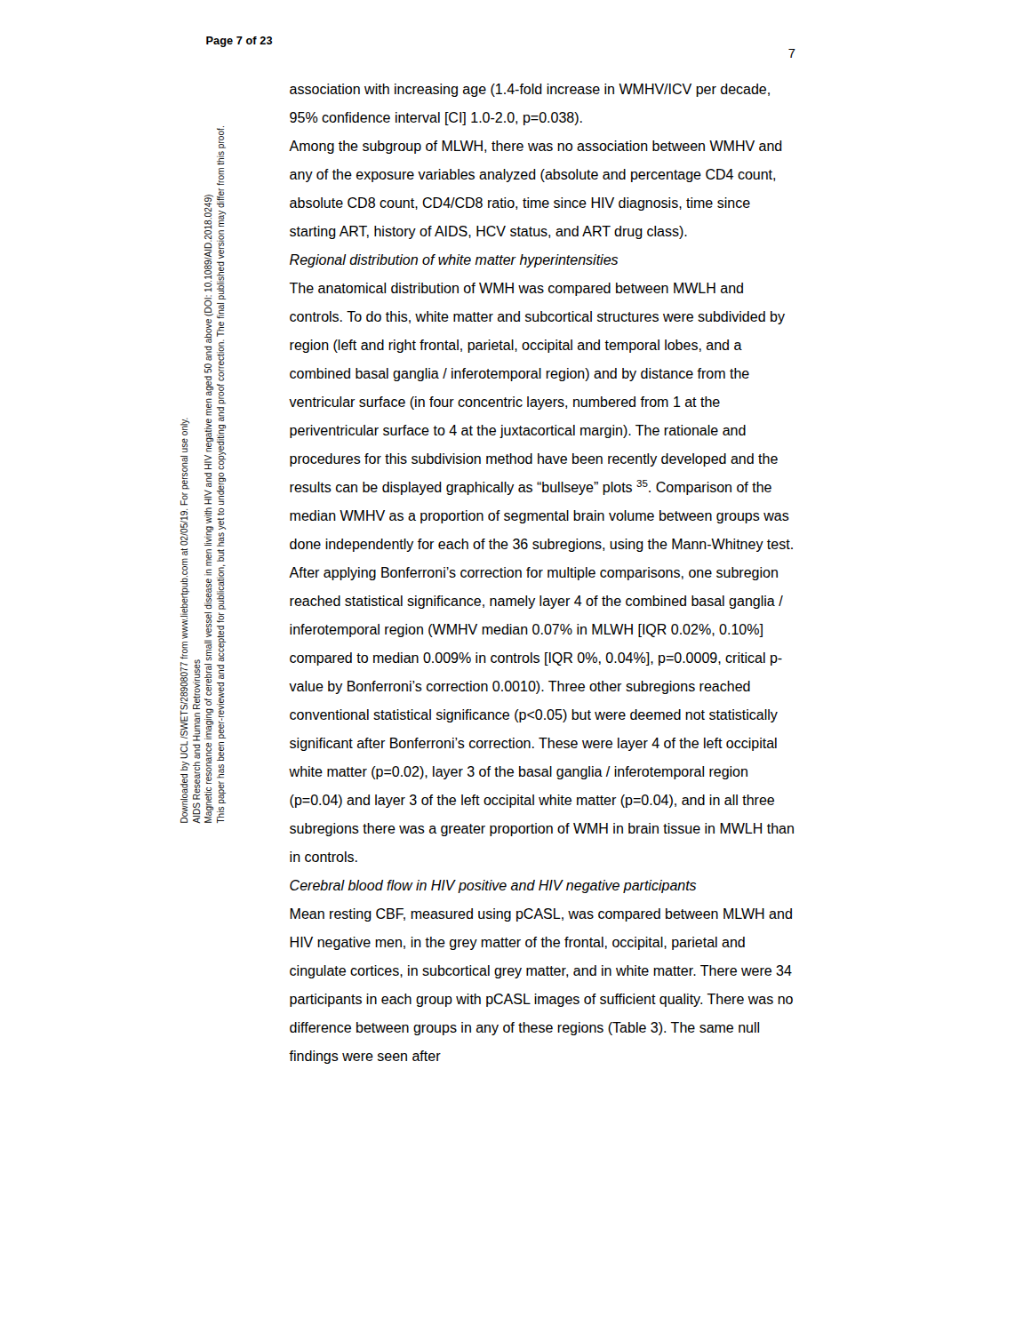Page 7 of 23
Downloaded by UCL /SWETS/28908077 from www.liebertpub.com at 02/05/19. For personal use only. AIDS Research and Human Retroviruses Magnetic resonance imaging of cerebral small vessel disease in men living with HIV and HIV negative men aged 50 and above (DOI: 10.1089/AID.2018.0249) This paper has been peer-reviewed and accepted for publication, but has yet to undergo copyediting and proof correction. The final published version may differ from this proof.
7
association with increasing age (1.4-fold increase in WMHV/ICV per decade, 95% confidence interval [CI] 1.0-2.0, p=0.038).
Among the subgroup of MLWH, there was no association between WMHV and any of the exposure variables analyzed (absolute and percentage CD4 count, absolute CD8 count, CD4/CD8 ratio, time since HIV diagnosis, time since starting ART, history of AIDS, HCV status, and ART drug class).
Regional distribution of white matter hyperintensities
The anatomical distribution of WMH was compared between MWLH and controls. To do this, white matter and subcortical structures were subdivided by region (left and right frontal, parietal, occipital and temporal lobes, and a combined basal ganglia / inferotemporal region) and by distance from the ventricular surface (in four concentric layers, numbered from 1 at the periventricular surface to 4 at the juxtacortical margin). The rationale and procedures for this subdivision method have been recently developed and the results can be displayed graphically as “bullseye” plots 35. Comparison of the median WMHV as a proportion of segmental brain volume between groups was done independently for each of the 36 subregions, using the Mann-Whitney test. After applying Bonferroni’s correction for multiple comparisons, one subregion reached statistical significance, namely layer 4 of the combined basal ganglia / inferotemporal region (WMHV median 0.07% in MLWH [IQR 0.02%, 0.10%] compared to median 0.009% in controls [IQR 0%, 0.04%], p=0.0009, critical p-value by Bonferroni’s correction 0.0010). Three other subregions reached conventional statistical significance (p<0.05) but were deemed not statistically significant after Bonferroni’s correction. These were layer 4 of the left occipital white matter (p=0.02), layer 3 of the basal ganglia / inferotemporal region (p=0.04) and layer 3 of the left occipital white matter (p=0.04), and in all three subregions there was a greater proportion of WMH in brain tissue in MWLH than in controls.
Cerebral blood flow in HIV positive and HIV negative participants
Mean resting CBF, measured using pCASL, was compared between MLWH and HIV negative men, in the grey matter of the frontal, occipital, parietal and cingulate cortices, in subcortical grey matter, and in white matter. There were 34 participants in each group with pCASL images of sufficient quality. There was no difference between groups in any of these regions (Table 3). The same null findings were seen after